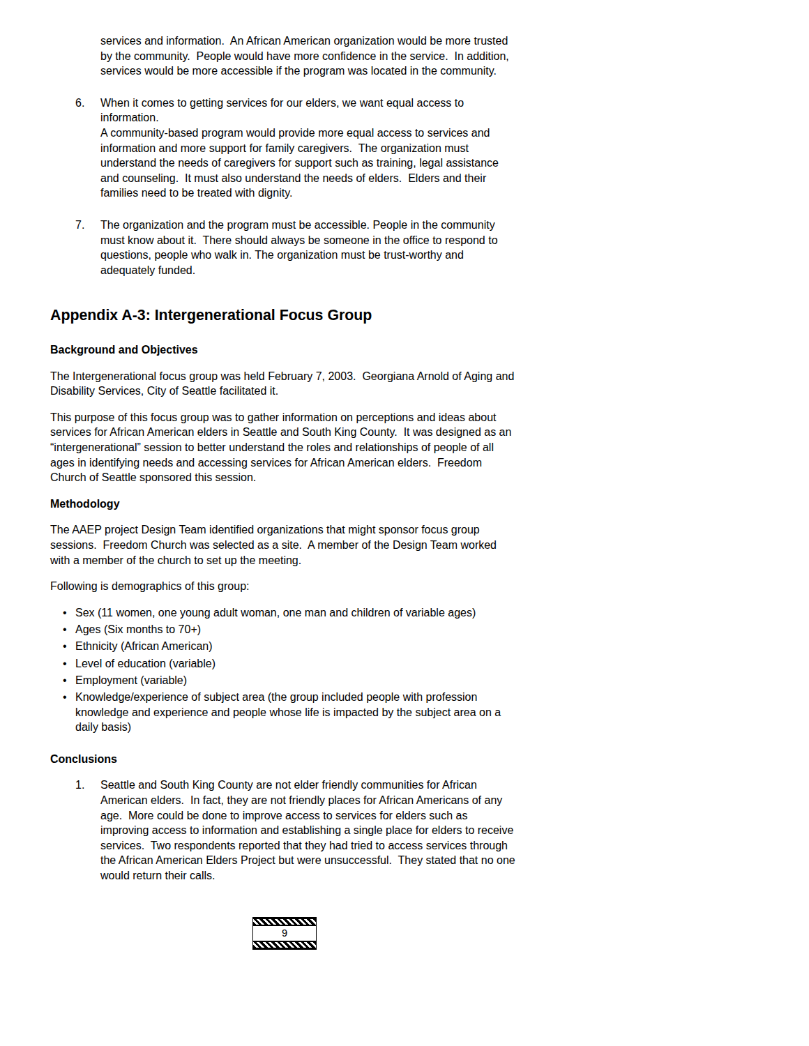services and information. An African American organization would be more trusted by the community. People would have more confidence in the service. In addition, services would be more accessible if the program was located in the community.
When it comes to getting services for our elders, we want equal access to information.
A community-based program would provide more equal access to services and information and more support for family caregivers. The organization must understand the needs of caregivers for support such as training, legal assistance and counseling. It must also understand the needs of elders. Elders and their families need to be treated with dignity.
The organization and the program must be accessible. People in the community must know about it. There should always be someone in the office to respond to questions, people who walk in. The organization must be trust-worthy and adequately funded.
Appendix A-3: Intergenerational Focus Group
Background and Objectives
The Intergenerational focus group was held February 7, 2003. Georgiana Arnold of Aging and Disability Services, City of Seattle facilitated it.
This purpose of this focus group was to gather information on perceptions and ideas about services for African American elders in Seattle and South King County. It was designed as an “intergenerational” session to better understand the roles and relationships of people of all ages in identifying needs and accessing services for African American elders. Freedom Church of Seattle sponsored this session.
Methodology
The AAEP project Design Team identified organizations that might sponsor focus group sessions. Freedom Church was selected as a site. A member of the Design Team worked with a member of the church to set up the meeting.
Following is demographics of this group:
Sex (11 women, one young adult woman, one man and children of variable ages)
Ages (Six months to 70+)
Ethnicity (African American)
Level of education (variable)
Employment (variable)
Knowledge/experience of subject area (the group included people with profession knowledge and experience and people whose life is impacted by the subject area on a daily basis)
Conclusions
Seattle and South King County are not elder friendly communities for African American elders. In fact, they are not friendly places for African Americans of any age. More could be done to improve access to services for elders such as improving access to information and establishing a single place for elders to receive services. Two respondents reported that they had tried to access services through the African American Elders Project but were unsuccessful. They stated that no one would return their calls.
9